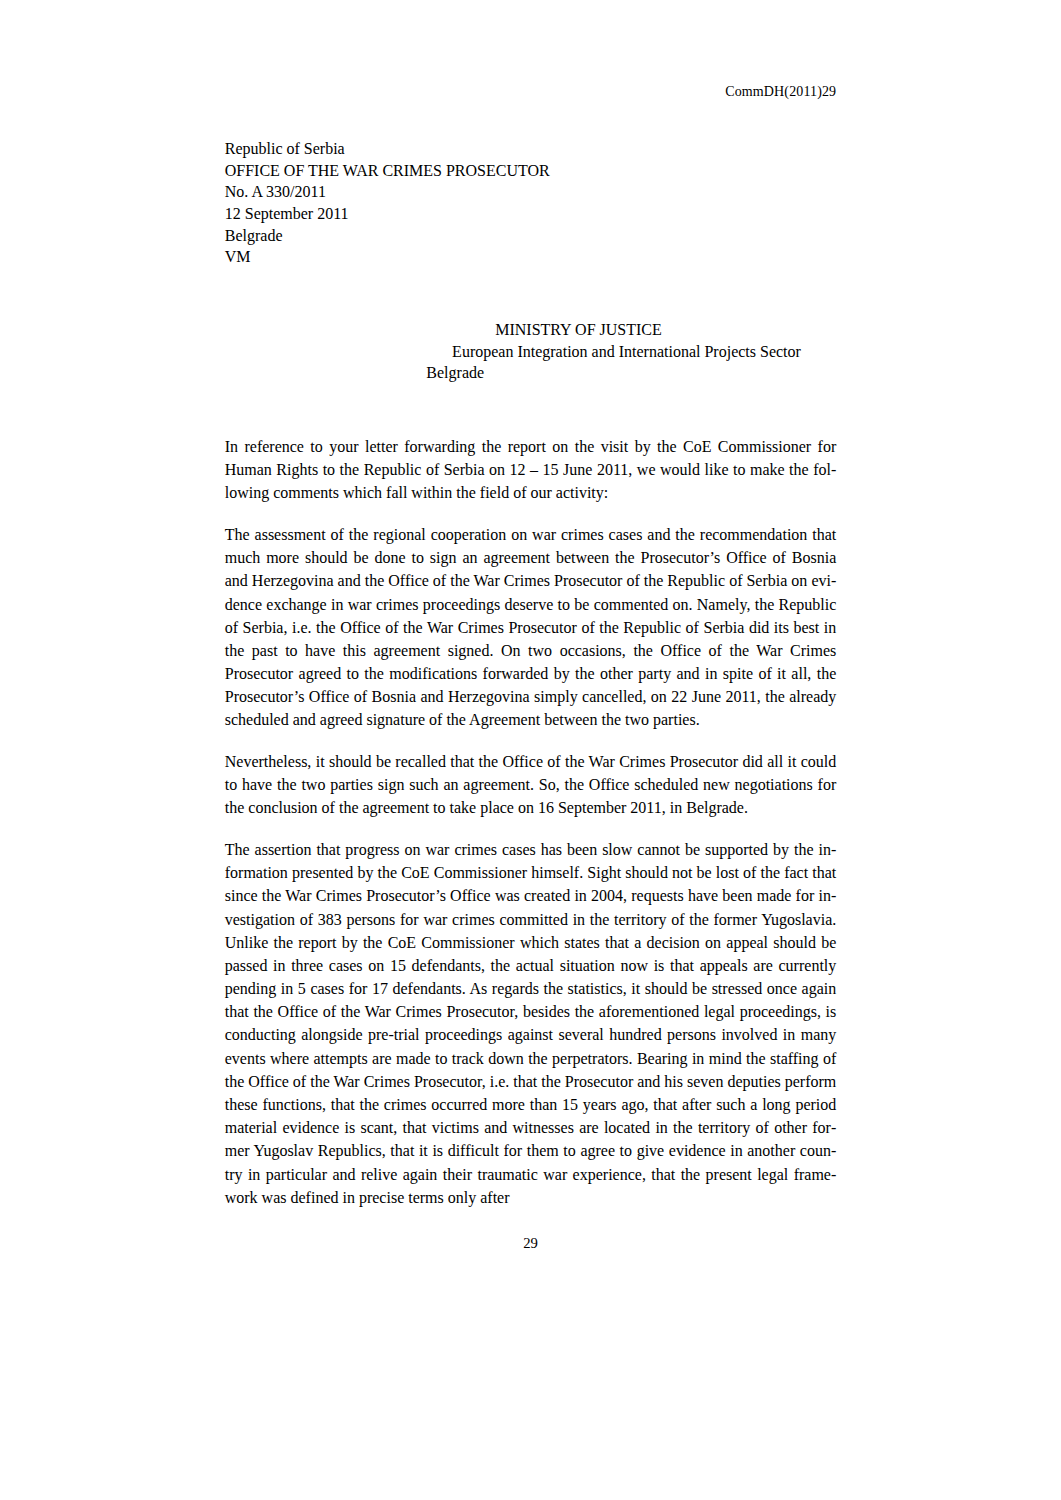CommDH(2011)29
Republic of Serbia
OFFICE OF THE WAR CRIMES PROSECUTOR
No. A 330/2011
12 September 2011
Belgrade
VM
MINISTRY OF JUSTICE
European Integration and International Projects Sector
Belgrade
In reference to your letter forwarding the report on the visit by the CoE Commissioner for Human Rights to the Republic of Serbia on 12 – 15 June 2011, we would like to make the following comments which fall within the field of our activity:
The assessment of the regional cooperation on war crimes cases and the recommendation that much more should be done to sign an agreement between the Prosecutor’s Office of Bosnia and Herzegovina and the Office of the War Crimes Prosecutor of the Republic of Serbia on evidence exchange in war crimes proceedings deserve to be commented on. Namely, the Republic of Serbia, i.e. the Office of the War Crimes Prosecutor of the Republic of Serbia did its best in the past to have this agreement signed. On two occasions, the Office of the War Crimes Prosecutor agreed to the modifications forwarded by the other party and in spite of it all, the Prosecutor’s Office of Bosnia and Herzegovina simply cancelled, on 22 June 2011, the already scheduled and agreed signature of the Agreement between the two parties.
Nevertheless, it should be recalled that the Office of the War Crimes Prosecutor did all it could to have the two parties sign such an agreement. So, the Office scheduled new negotiations for the conclusion of the agreement to take place on 16 September 2011, in Belgrade.
The assertion that progress on war crimes cases has been slow cannot be supported by the information presented by the CoE Commissioner himself. Sight should not be lost of the fact that since the War Crimes Prosecutor’s Office was created in 2004, requests have been made for investigation of 383 persons for war crimes committed in the territory of the former Yugoslavia. Unlike the report by the CoE Commissioner which states that a decision on appeal should be passed in three cases on 15 defendants, the actual situation now is that appeals are currently pending in 5 cases for 17 defendants. As regards the statistics, it should be stressed once again that the Office of the War Crimes Prosecutor, besides the aforementioned legal proceedings, is conducting alongside pre-trial proceedings against several hundred persons involved in many events where attempts are made to track down the perpetrators. Bearing in mind the staffing of the Office of the War Crimes Prosecutor, i.e. that the Prosecutor and his seven deputies perform these functions, that the crimes occurred more than 15 years ago, that after such a long period material evidence is scant, that victims and witnesses are located in the territory of other former Yugoslav Republics, that it is difficult for them to agree to give evidence in another country in particular and relive again their traumatic war experience, that the present legal framework was defined in precise terms only after
29